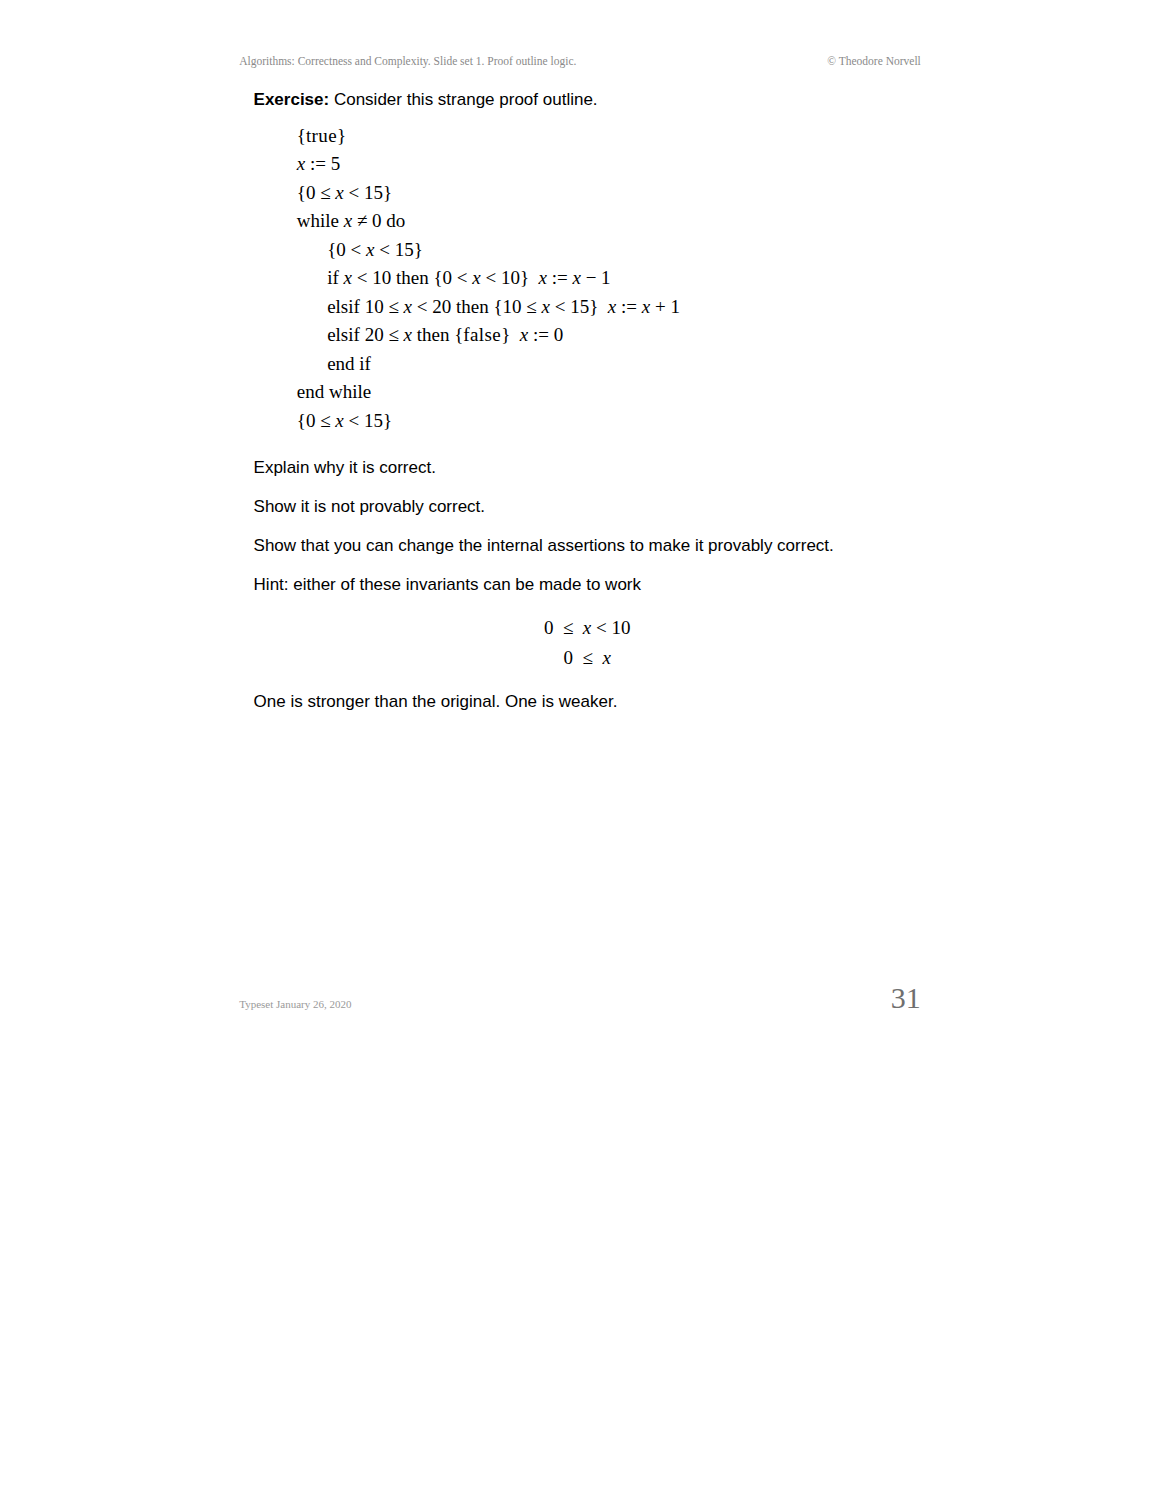Algorithms: Correctness and Complexity. Slide set 1. Proof outline logic. © Theodore Norvell
Exercise: Consider this strange proof outline.
{true}
x := 5
{0 ≤ x < 15}
while x ≠ 0 do
{0 < x < 15}
if x < 10 then {0 < x < 10} x := x − 1
elsif 10 ≤ x < 20 then {10 ≤ x < 15} x := x + 1
elsif 20 ≤ x then {false} x := 0
end if
end while
{0 ≤ x < 15}
Explain why it is correct.
Show it is not provably correct.
Show that you can change the internal assertions to make it provably correct.
Hint: either of these invariants can be made to work
0 ≤ x < 10 0 ≤ x
One is stronger than the original. One is weaker.
Typeset January 26, 2020 31